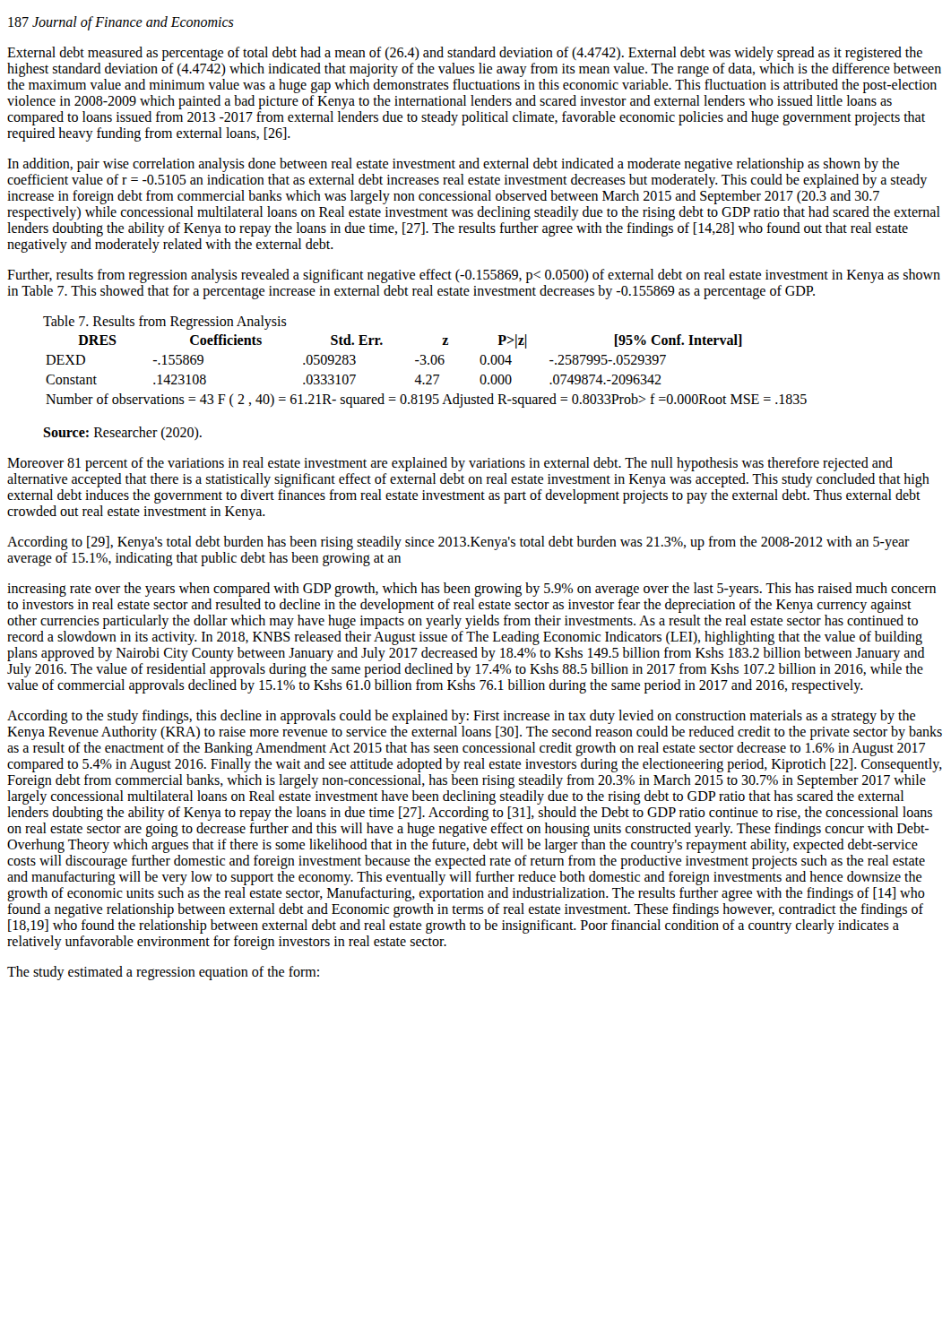187 Journal of Finance and Economics
External debt measured as percentage of total debt had a mean of (26.4) and standard deviation of (4.4742). External debt was widely spread as it registered the highest standard deviation of (4.4742) which indicated that majority of the values lie away from its mean value. The range of data, which is the difference between the maximum value and minimum value was a huge gap which demonstrates fluctuations in this economic variable. This fluctuation is attributed the post-election violence in 2008-2009 which painted a bad picture of Kenya to the international lenders and scared investor and external lenders who issued little loans as compared to loans issued from 2013 -2017 from external lenders due to steady political climate, favorable economic policies and huge government projects that required heavy funding from external loans, [26].
In addition, pair wise correlation analysis done between real estate investment and external debt indicated a moderate negative relationship as shown by the coefficient value of r = -0.5105 an indication that as external debt increases real estate investment decreases but moderately. This could be explained by a steady increase in foreign debt from commercial banks which was largely non concessional observed between March 2015 and September 2017 (20.3 and 30.7 respectively) while concessional multilateral loans on Real estate investment was declining steadily due to the rising debt to GDP ratio that had scared the external lenders doubting the ability of Kenya to repay the loans in due time, [27]. The results further agree with the findings of [14,28] who found out that real estate negatively and moderately related with the external debt.
Further, results from regression analysis revealed a significant negative effect (-0.155869, p< 0.0500) of external debt on real estate investment in Kenya as shown in Table 7. This showed that for a percentage increase in external debt real estate investment decreases by -0.155869 as a percentage of GDP.
Table 7. Results from Regression Analysis
| DRES | Coefficients | Std. Err. | z | P>/z/ | [95% Conf. Interval] |
| --- | --- | --- | --- | --- | --- |
| DEXD | -.155869 | .0509283 | -3.06 | 0.004 | -.2587995-.0529397 |
| Constant | .1423108 | .0333107 | 4.27 | 0.000 | .0749874.-2096342 |
| Number of observations = 43 F ( 2 , 40) = 61.21R- squared = 0.8195 Adjusted R-squared = 0.8033Prob> f =0.000Root MSE = .1835 |
Source: Researcher (2020).
Moreover 81 percent of the variations in real estate investment are explained by variations in external debt. The null hypothesis was therefore rejected and alternative accepted that there is a statistically significant effect of external debt on real estate investment in Kenya was accepted. This study concluded that high external debt induces the government to divert finances from real estate investment as part of development projects to pay the external debt. Thus external debt crowded out real estate investment in Kenya.
According to [29], Kenya's total debt burden has been rising steadily since 2013.Kenya's total debt burden was 21.3%, up from the 2008-2012 with an 5-year average of 15.1%, indicating that public debt has been growing at an
increasing rate over the years when compared with GDP growth, which has been growing by 5.9% on average over the last 5-years. This has raised much concern to investors in real estate sector and resulted to decline in the development of real estate sector as investor fear the depreciation of the Kenya currency against other currencies particularly the dollar which may have huge impacts on yearly yields from their investments. As a result the real estate sector has continued to record a slowdown in its activity. In 2018, KNBS released their August issue of The Leading Economic Indicators (LEI), highlighting that the value of building plans approved by Nairobi City County between January and July 2017 decreased by 18.4% to Kshs 149.5 billion from Kshs 183.2 billion between January and July 2016. The value of residential approvals during the same period declined by 17.4% to Kshs 88.5 billion in 2017 from Kshs 107.2 billion in 2016, while the value of commercial approvals declined by 15.1% to Kshs 61.0 billion from Kshs 76.1 billion during the same period in 2017 and 2016, respectively.
According to the study findings, this decline in approvals could be explained by: First increase in tax duty levied on construction materials as a strategy by the Kenya Revenue Authority (KRA) to raise more revenue to service the external loans [30]. The second reason could be reduced credit to the private sector by banks as a result of the enactment of the Banking Amendment Act 2015 that has seen concessional credit growth on real estate sector decrease to 1.6% in August 2017 compared to 5.4% in August 2016. Finally the wait and see attitude adopted by real estate investors during the electioneering period, Kiprotich [22]. Consequently, Foreign debt from commercial banks, which is largely non-concessional, has been rising steadily from 20.3% in March 2015 to 30.7% in September 2017 while largely concessional multilateral loans on Real estate investment have been declining steadily due to the rising debt to GDP ratio that has scared the external lenders doubting the ability of Kenya to repay the loans in due time [27]. According to [31], should the Debt to GDP ratio continue to rise, the concessional loans on real estate sector are going to decrease further and this will have a huge negative effect on housing units constructed yearly. These findings concur with Debt-Overhung Theory which argues that if there is some likelihood that in the future, debt will be larger than the country's repayment ability, expected debt-service costs will discourage further domestic and foreign investment because the expected rate of return from the productive investment projects such as the real estate and manufacturing will be very low to support the economy. This eventually will further reduce both domestic and foreign investments and hence downsize the growth of economic units such as the real estate sector, Manufacturing, exportation and industrialization. The results further agree with the findings of [14] who found a negative relationship between external debt and Economic growth in terms of real estate investment. These findings however, contradict the findings of [18,19] who found the relationship between external debt and real estate growth to be insignificant. Poor financial condition of a country clearly indicates a relatively unfavorable environment for foreign investors in real estate sector.
The study estimated a regression equation of the form: